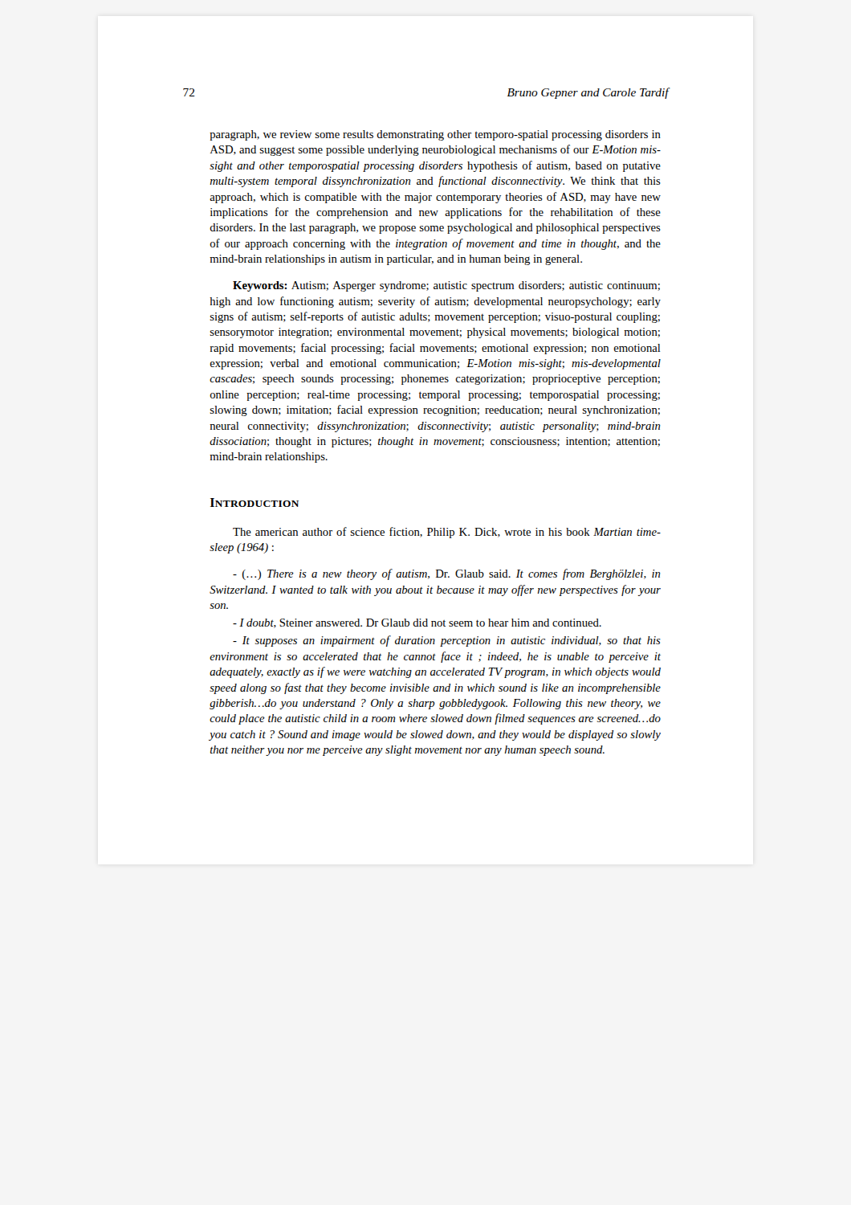72 Bruno Gepner and Carole Tardif
paragraph, we review some results demonstrating other temporo-spatial processing disorders in ASD, and suggest some possible underlying neurobiological mechanisms of our E-Motion mis-sight and other temporospatial processing disorders hypothesis of autism, based on putative multi-system temporal dissynchronization and functional disconnectivity. We think that this approach, which is compatible with the major contemporary theories of ASD, may have new implications for the comprehension and new applications for the rehabilitation of these disorders. In the last paragraph, we propose some psychological and philosophical perspectives of our approach concerning with the integration of movement and time in thought, and the mind-brain relationships in autism in particular, and in human being in general.
Keywords: Autism; Asperger syndrome; autistic spectrum disorders; autistic continuum; high and low functioning autism; severity of autism; developmental neuropsychology; early signs of autism; self-reports of autistic adults; movement perception; visuo-postural coupling; sensorymotor integration; environmental movement; physical movements; biological motion; rapid movements; facial processing; facial movements; emotional expression; non emotional expression; verbal and emotional communication; E-Motion mis-sight; mis-developmental cascades; speech sounds processing; phonemes categorization; proprioceptive perception; online perception; real-time processing; temporal processing; temporospatial processing; slowing down; imitation; facial expression recognition; reeducation; neural synchronization; neural connectivity; dissynchronization; disconnectivity; autistic personality; mind-brain dissociation; thought in pictures; thought in movement; consciousness; intention; attention; mind-brain relationships.
INTRODUCTION
The american author of science fiction, Philip K. Dick, wrote in his book Martian time-sleep (1964) :
- (…) There is a new theory of autism, Dr. Glaub said. It comes from Berghölzlei, in Switzerland. I wanted to talk with you about it because it may offer new perspectives for your son.
- I doubt, Steiner answered. Dr Glaub did not seem to hear him and continued.
- It supposes an impairment of duration perception in autistic individual, so that his environment is so accelerated that he cannot face it ; indeed, he is unable to perceive it adequately, exactly as if we were watching an accelerated TV program, in which objects would speed along so fast that they become invisible and in which sound is like an incomprehensible gibberish…do you understand ? Only a sharp gobbledygook. Following this new theory, we could place the autistic child in a room where slowed down filmed sequences are screened…do you catch it ? Sound and image would be slowed down, and they would be displayed so slowly that neither you nor me perceive any slight movement nor any human speech sound.